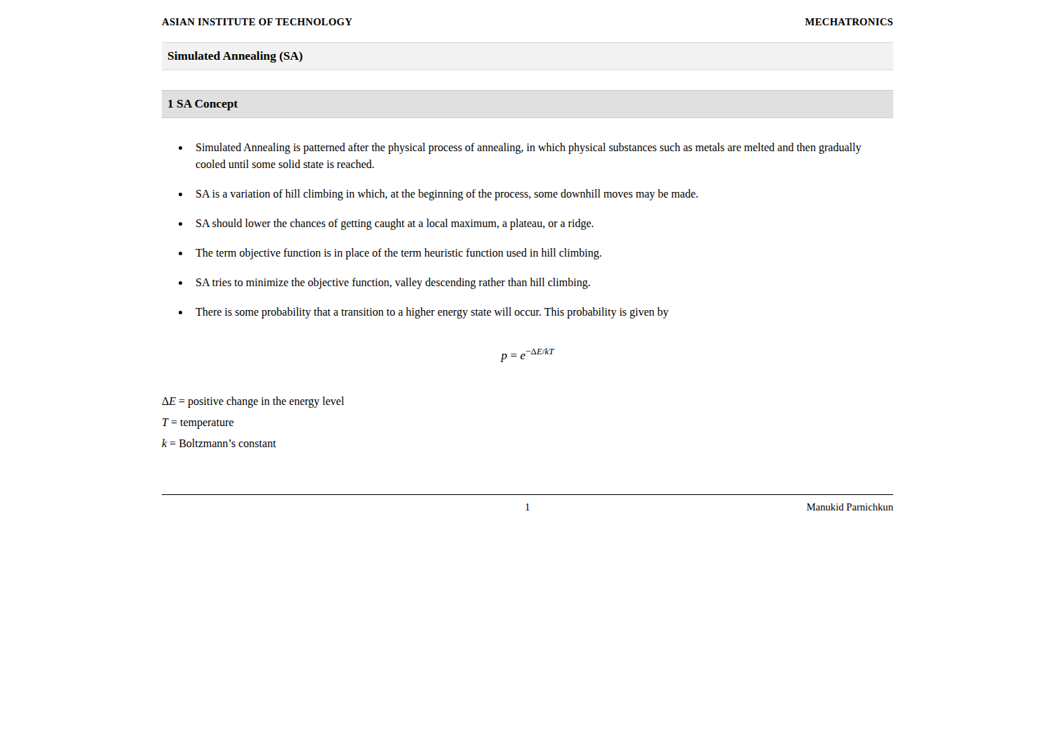Asian Institute of Technology
Mechatronics
Simulated Annealing (SA)
1 SA Concept
Simulated Annealing is patterned after the physical process of annealing, in which physical substances such as metals are melted and then gradually cooled until some solid state is reached.
SA is a variation of hill climbing in which, at the beginning of the process, some downhill moves may be made.
SA should lower the chances of getting caught at a local maximum, a plateau, or a ridge.
The term objective function is in place of the term heuristic function used in hill climbing.
SA tries to minimize the objective function, valley descending rather than hill climbing.
There is some probability that a transition to a higher energy state will occur. This probability is given by
p = e−ΔE/kT
ΔE = positive change in the energy level
T = temperature
k = Boltzmann’s constant
1
Manukid Parnichkun